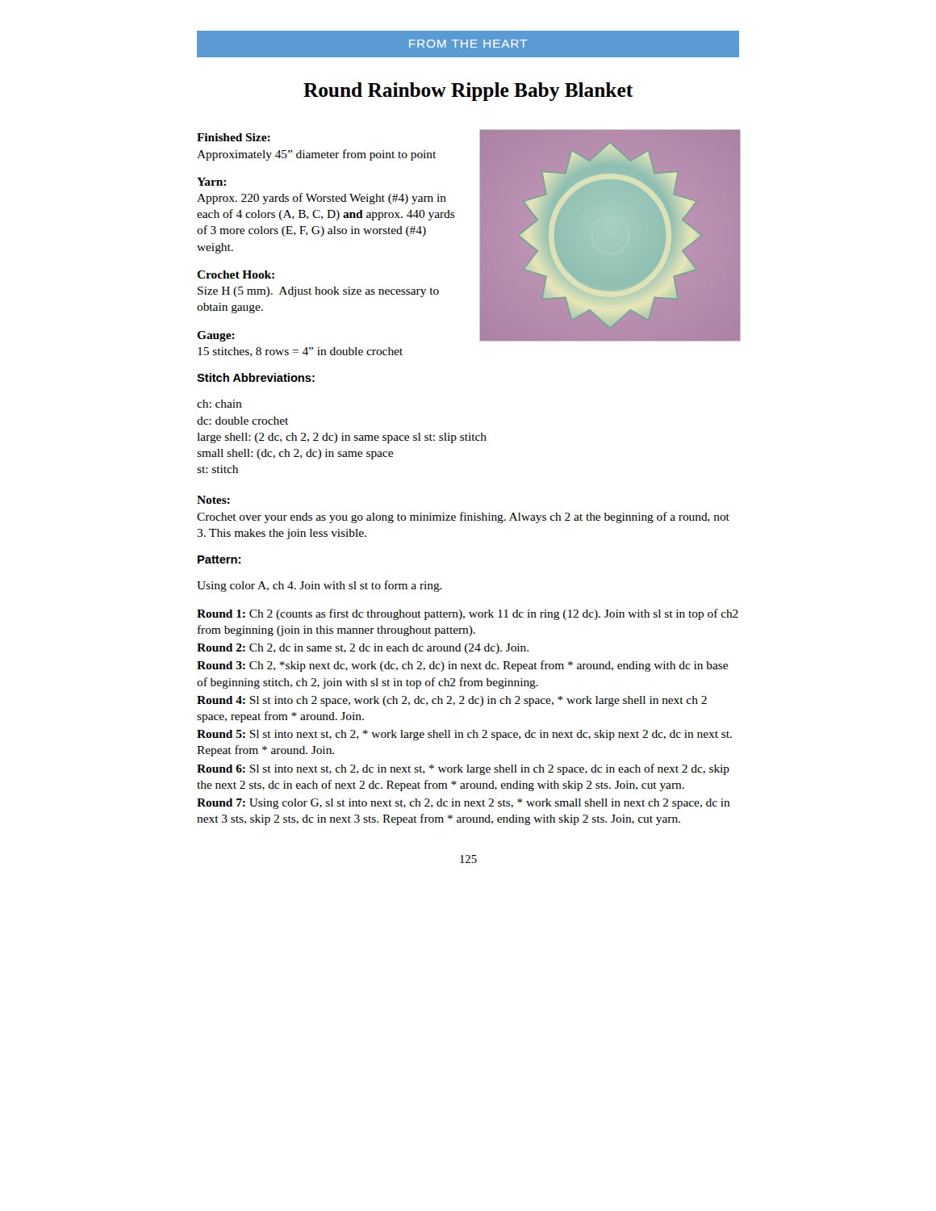FROM THE HEART
Round Rainbow Ripple Baby Blanket
Finished Size:
Approximately 45” diameter from point to point
Yarn:
Approx. 220 yards of Worsted Weight (#4) yarn in each of 4 colors (A, B, C, D) and approx. 440 yards of 3 more colors (E, F, G) also in worsted (#4) weight.
Crochet Hook:
Size H (5 mm). Adjust hook size as necessary to obtain gauge.
Gauge:
15 stitches, 8 rows = 4” in double crochet
Stitch Abbreviations:
ch: chain
dc: double crochet
large shell: (2 dc, ch 2, 2 dc) in same space sl st: slip stitch
small shell: (dc, ch 2, dc) in same space
st: stitch
Notes:
Crochet over your ends as you go along to minimize finishing. Always ch 2 at the beginning of a round, not 3. This makes the join less visible.
Pattern:
Using color A, ch 4. Join with sl st to form a ring.
Round 1: Ch 2 (counts as first dc throughout pattern), work 11 dc in ring (12 dc). Join with sl st in top of ch2 from beginning (join in this manner throughout pattern).
Round 2: Ch 2, dc in same st, 2 dc in each dc around (24 dc). Join.
Round 3: Ch 2, *skip next dc, work (dc, ch 2, dc) in next dc. Repeat from * around, ending with dc in base of beginning stitch, ch 2, join with sl st in top of ch2 from beginning.
Round 4: Sl st into ch 2 space, work (ch 2, dc, ch 2, 2 dc) in ch 2 space, * work large shell in next ch 2 space, repeat from * around. Join.
Round 5: Sl st into next st, ch 2, * work large shell in ch 2 space, dc in next dc, skip next 2 dc, dc in next st. Repeat from * around. Join.
Round 6: Sl st into next st, ch 2, dc in next st, * work large shell in ch 2 space, dc in each of next 2 dc, skip the next 2 sts, dc in each of next 2 dc. Repeat from * around, ending with skip 2 sts. Join, cut yarn.
Round 7: Using color G, sl st into next st, ch 2, dc in next 2 sts, * work small shell in next ch 2 space, dc in next 3 sts, skip 2 sts, dc in next 3 sts. Repeat from * around, ending with skip 2 sts. Join, cut yarn.
125